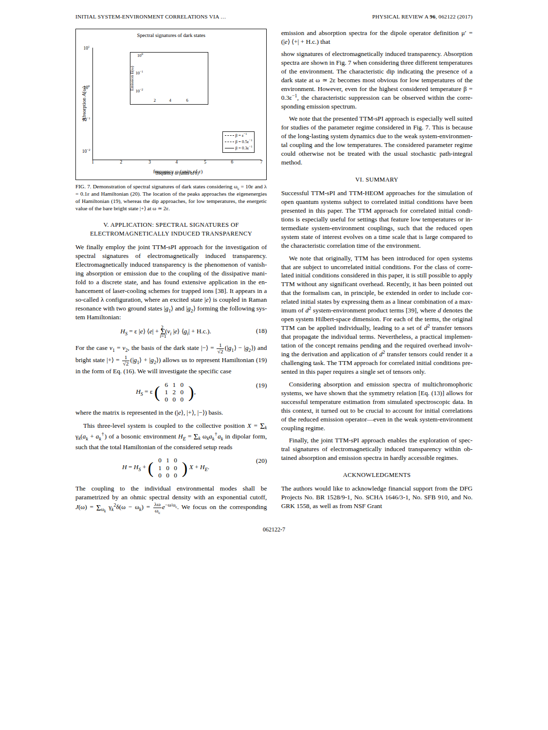Initial system-environment correlations via …
Physical Review A 96, 062122 (2017)
Spectral signatures of dark states
Absorption A(ω)
101
100
10−1
10−2
Emission E(ω)
100
10−1
10−2
2
4
6
β = ε−1
β = 0.5ε−1
β = 0.3ε−1
1
2
3
4
5
6
7
frequency ω (units of ε)
frequency ω (units of ε)
FIG. 7. Demonstration of spectral signatures of dark states considering ωc = 10ε and λ = 0.1ε and Hamiltonian (20). The location of the peaks approaches the eigenenergies of Hamiltonian (19), whereas the dip approaches, for low temperatures, the energetic value of the bare bright state |+⟩ at ω ≃ 2ε.
V. Application: Spectral signatures of electromagnetically induced transparency
We finally employ the joint TTM-sPI approach for the investigation of spectral signatures of electromagnetically induced transparency. Electromagnetically induced transparency is the phenomenon of vanishing absorption or emission due to the coupling of the dissipative manifold to a discrete state, and has found extensive application in the enhancement of laser-cooling schemes for trapped ions [38]. It appears in a so-called λ configuration, where an excited state |e⟩ is coupled in Raman resonance with two ground states |g1⟩ and |g2⟩ forming the following system Hamiltonian:
(18) HS = ε |e⟩ ⟨e| + Σi=12 (vi |e⟩ ⟨gi| + H.c.).
For the case v1 = v2, the basis of the dark state |−⟩ = 1√2(|g1⟩ − |g2⟩) and bright state |+⟩ = 1√2(|g1⟩ + |g2⟩) allows us to represent Hamiltonian (19) in the form of Eq. (16). We will investigate the specific case
(19) HS = ε (
| 6 | 1 | 0 |
| 1 | 2 | 0 |
| 0 | 0 | 0 |
),
where the matrix is represented in the (|e⟩, |+⟩, |−⟩) basis.
This three-level system is coupled to the collective position X = Σk γk(ak + ak†) of a bosonic environment HE = Σk ωkak†ak in dipolar form, such that the total Hamiltonian of the considered setup reads
(20) H = HS + (
| 0 | 1 | 0 |
| 1 | 0 | 0 |
| 0 | 0 | 0 |
) X + HE.
The coupling to the individual environmental modes shall be parametrized by an ohmic spectral density with an exponential cutoff, J(ω) = Σωk γk2δ(ω − ωk) = λω ωc e−ω/ωc. We focus on the corresponding emission and absorption spectra for the dipole operator definition μ′ = (|e⟩ ⟨+| + H.c.) that
show signatures of electromagnetically induced transparency. Absorption spectra are shown in Fig. 7 when considering three different temperatures of the environment. The characteristic dip indicating the presence of a dark state at ω ≃ 2ε becomes most obvious for low temperatures of the environment. However, even for the highest considered temperature β = 0.3ε−1, the characteristic suppression can be observed within the corresponding emission spectrum.
We note that the presented TTM-sPI approach is especially well suited for studies of the parameter regime considered in Fig. 7. This is because of the long-lasting system dynamics due to the weak system-environmental coupling and the low temperatures. The considered parameter regime could otherwise not be treated with the usual stochastic path-integral method.
VI. Summary
Successful TTM-sPI and TTM-HEOM approaches for the simulation of open quantum systems subject to correlated initial conditions have been presented in this paper. The TTM approach for correlated initial conditions is especially useful for settings that feature low temperatures or intermediate system-environment couplings, such that the reduced open system state of interest evolves on a time scale that is large compared to the characteristic correlation time of the environment.
We note that originally, TTM has been introduced for open systems that are subject to uncorrelated initial conditions. For the class of correlated initial conditions considered in this paper, it is still possible to apply TTM without any significant overhead. Recently, it has been pointed out that the formalism can, in principle, be extended in order to include correlated initial states by expressing them as a linear combination of a maximum of d2 system-environment product terms [39], where d denotes the open system Hilbert-space dimension. For each of the terms, the original TTM can be applied individually, leading to a set of d2 transfer tensors that propagate the individual terms. Nevertheless, a practical implementation of the concept remains pending and the required overhead involving the derivation and application of d2 transfer tensors could render it a challenging task. The TTM approach for correlated initial conditions presented in this paper requires a single set of tensors only.
Considering absorption and emission spectra of multichromophoric systems, we have shown that the symmetry relation [Eq. (13)] allows for successful temperature estimation from simulated spectroscopic data. In this context, it turned out to be crucial to account for initial correlations of the reduced emission operator—even in the weak system-environment coupling regime.
Finally, the joint TTM-sPI approach enables the exploration of spectral signatures of electromagnetically induced transparency within obtained absorption and emission spectra in hardly accessible regimes.
Acknowledgments
The authors would like to acknowledge financial support from the DFG Projects No. BR 1528/9-1, No. SCHA 1646/3-1, No. SFB 910, and No. GRK 1558, as well as from NSF Grant
062122-7